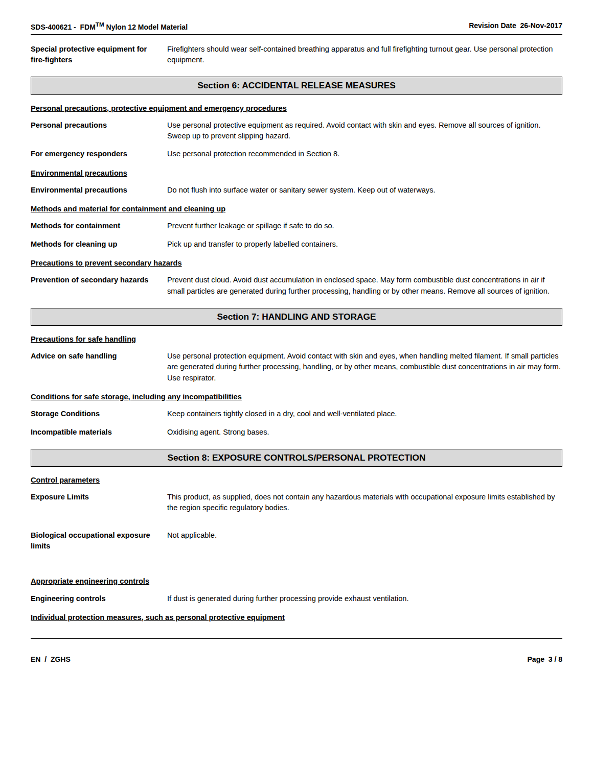SDS-400621 - FDMTM Nylon 12 Model Material
Revision Date 26-Nov-2017
Special protective equipment for fire-fighters
Firefighters should wear self-contained breathing apparatus and full firefighting turnout gear. Use personal protection equipment.
Section 6: ACCIDENTAL RELEASE MEASURES
Personal precautions, protective equipment and emergency procedures
Personal precautions
Use personal protective equipment as required. Avoid contact with skin and eyes. Remove all sources of ignition. Sweep up to prevent slipping hazard.
For emergency responders
Use personal protection recommended in Section 8.
Environmental precautions
Environmental precautions
Do not flush into surface water or sanitary sewer system. Keep out of waterways.
Methods and material for containment and cleaning up
Methods for containment
Prevent further leakage or spillage if safe to do so.
Methods for cleaning up
Pick up and transfer to properly labelled containers.
Precautions to prevent secondary hazards
Prevention of secondary hazards
Prevent dust cloud. Avoid dust accumulation in enclosed space. May form combustible dust concentrations in air if small particles are generated during further processing, handling or by other means. Remove all sources of ignition.
Section 7: HANDLING AND STORAGE
Precautions for safe handling
Advice on safe handling
Use personal protection equipment. Avoid contact with skin and eyes, when handling melted filament. If small particles are generated during further processing, handling, or by other means, combustible dust concentrations in air may form. Use respirator.
Conditions for safe storage, including any incompatibilities
Storage Conditions
Keep containers tightly closed in a dry, cool and well-ventilated place.
Incompatible materials
Oxidising agent. Strong bases.
Section 8: EXPOSURE CONTROLS/PERSONAL PROTECTION
Control parameters
Exposure Limits
This product, as supplied, does not contain any hazardous materials with occupational exposure limits established by the region specific regulatory bodies.
Biological occupational exposure limits
Not applicable.
Appropriate engineering controls
Engineering controls
If dust is generated during further processing provide exhaust ventilation.
Individual protection measures, such as personal protective equipment
EN / ZGHS
Page 3 / 8